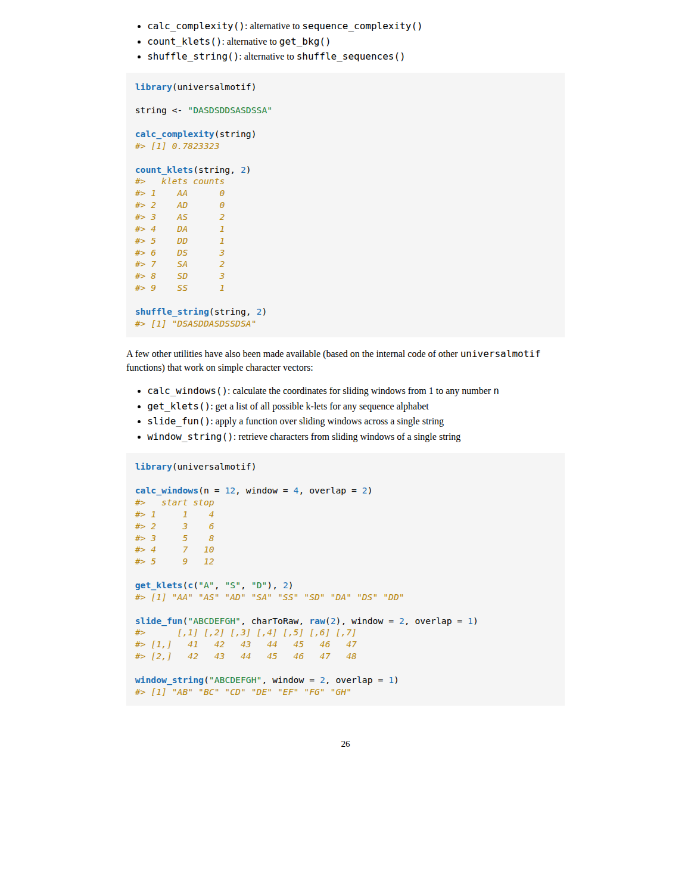calc_complexity(): alternative to sequence_complexity()
count_klets(): alternative to get_bkg()
shuffle_string(): alternative to shuffle_sequences()
library(universalmotif)

string <- "DASDSDDSASDSSA"

calc_complexity(string)
#> [1] 0.7823323

count_klets(string, 2)
#>   klets counts
#> 1    AA      0
#> 2    AD      0
#> 3    AS      2
#> 4    DA      1
#> 5    DD      1
#> 6    DS      3
#> 7    SA      2
#> 8    SD      3
#> 9    SS      1

shuffle_string(string, 2)
#> [1] "DSASDDASDSSDSA"
A few other utilities have also been made available (based on the internal code of other universalmotif functions) that work on simple character vectors:
calc_windows(): calculate the coordinates for sliding windows from 1 to any number n
get_klets(): get a list of all possible k-lets for any sequence alphabet
slide_fun(): apply a function over sliding windows across a single string
window_string(): retrieve characters from sliding windows of a single string
library(universalmotif)

calc_windows(n = 12, window = 4, overlap = 2)
#>   start stop
#> 1     1    4
#> 2     3    6
#> 3     5    8
#> 4     7   10
#> 5     9   12

get_klets(c("A", "S", "D"), 2)
#> [1] "AA" "AS" "AD" "SA" "SS" "SD" "DA" "DS" "DD"

slide_fun("ABCDEFGH", charToRaw, raw(2), window = 2, overlap = 1)
#>      [,1] [,2] [,3] [,4] [,5] [,6] [,7]
#> [1,]   41   42   43   44   45   46   47
#> [2,]   42   43   44   45   46   47   48

window_string("ABCDEFGH", window = 2, overlap = 1)
#> [1] "AB" "BC" "CD" "DE" "EF" "FG" "GH"
26